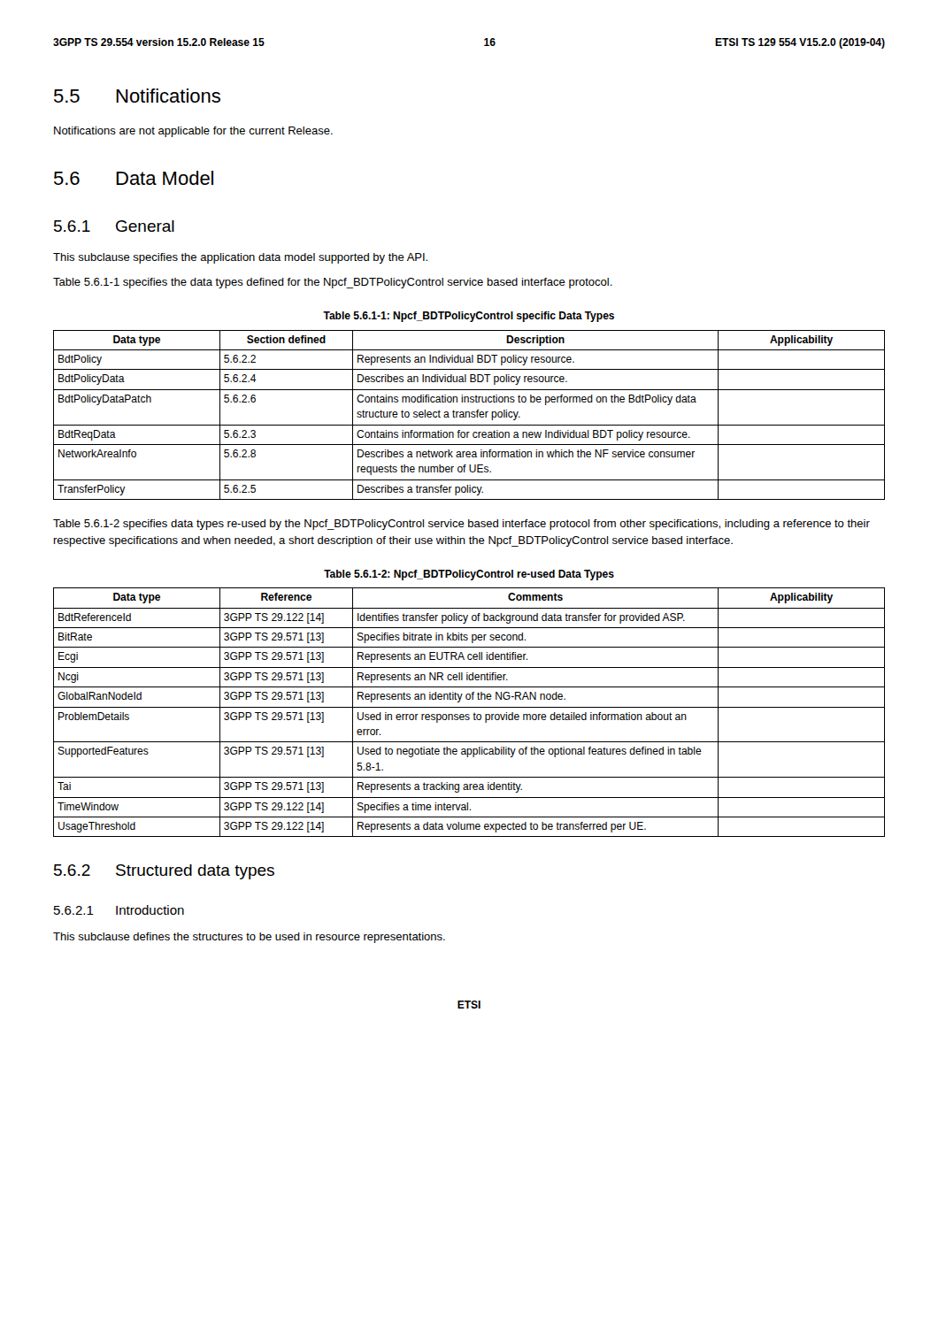3GPP TS 29.554 version 15.2.0 Release 15 16 ETSI TS 129 554 V15.2.0 (2019-04)
5.5 Notifications
Notifications are not applicable for the current Release.
5.6 Data Model
5.6.1 General
This subclause specifies the application data model supported by the API.
Table 5.6.1-1 specifies the data types defined for the Npcf_BDTPolicyControl service based interface protocol.
Table 5.6.1-1: Npcf_BDTPolicyControl specific Data Types
| Data type | Section defined | Description | Applicability |
| --- | --- | --- | --- |
| BdtPolicy | 5.6.2.2 | Represents an Individual BDT policy resource. | |
| BdtPolicyData | 5.6.2.4 | Describes an Individual BDT policy resource. | |
| BdtPolicyDataPatch | 5.6.2.6 | Contains modification instructions to be performed on the BdtPolicy data structure to select a transfer policy. | |
| BdtReqData | 5.6.2.3 | Contains information for creation a new Individual BDT policy resource. | |
| NetworkAreaInfo | 5.6.2.8 | Describes a network area information in which the NF service consumer requests the number of UEs. | |
| TransferPolicy | 5.6.2.5 | Describes a transfer policy. | |
Table 5.6.1-2 specifies data types re-used by the Npcf_BDTPolicyControl service based interface protocol from other specifications, including a reference to their respective specifications and when needed, a short description of their use within the Npcf_BDTPolicyControl service based interface.
Table 5.6.1-2: Npcf_BDTPolicyControl re-used Data Types
| Data type | Reference | Comments | Applicability |
| --- | --- | --- | --- |
| BdtReferenceId | 3GPP TS 29.122 [14] | Identifies transfer policy of background data transfer for provided ASP. | |
| BitRate | 3GPP TS 29.571 [13] | Specifies bitrate in kbits per second. | |
| Ecgi | 3GPP TS 29.571 [13] | Represents an EUTRA cell identifier. | |
| Ncgi | 3GPP TS 29.571 [13] | Represents an NR cell identifier. | |
| GlobalRanNodeId | 3GPP TS 29.571 [13] | Represents an identity of the NG-RAN node. | |
| ProblemDetails | 3GPP TS 29.571 [13] | Used in error responses to provide more detailed information about an error. | |
| SupportedFeatures | 3GPP TS 29.571 [13] | Used to negotiate the applicability of the optional features defined in table 5.8-1. | |
| Tai | 3GPP TS 29.571 [13] | Represents a tracking area identity. | |
| TimeWindow | 3GPP TS 29.122 [14] | Specifies a time interval. | |
| UsageThreshold | 3GPP TS 29.122 [14] | Represents a data volume expected to be transferred per UE. | |
5.6.2 Structured data types
5.6.2.1 Introduction
This subclause defines the structures to be used in resource representations.
ETSI